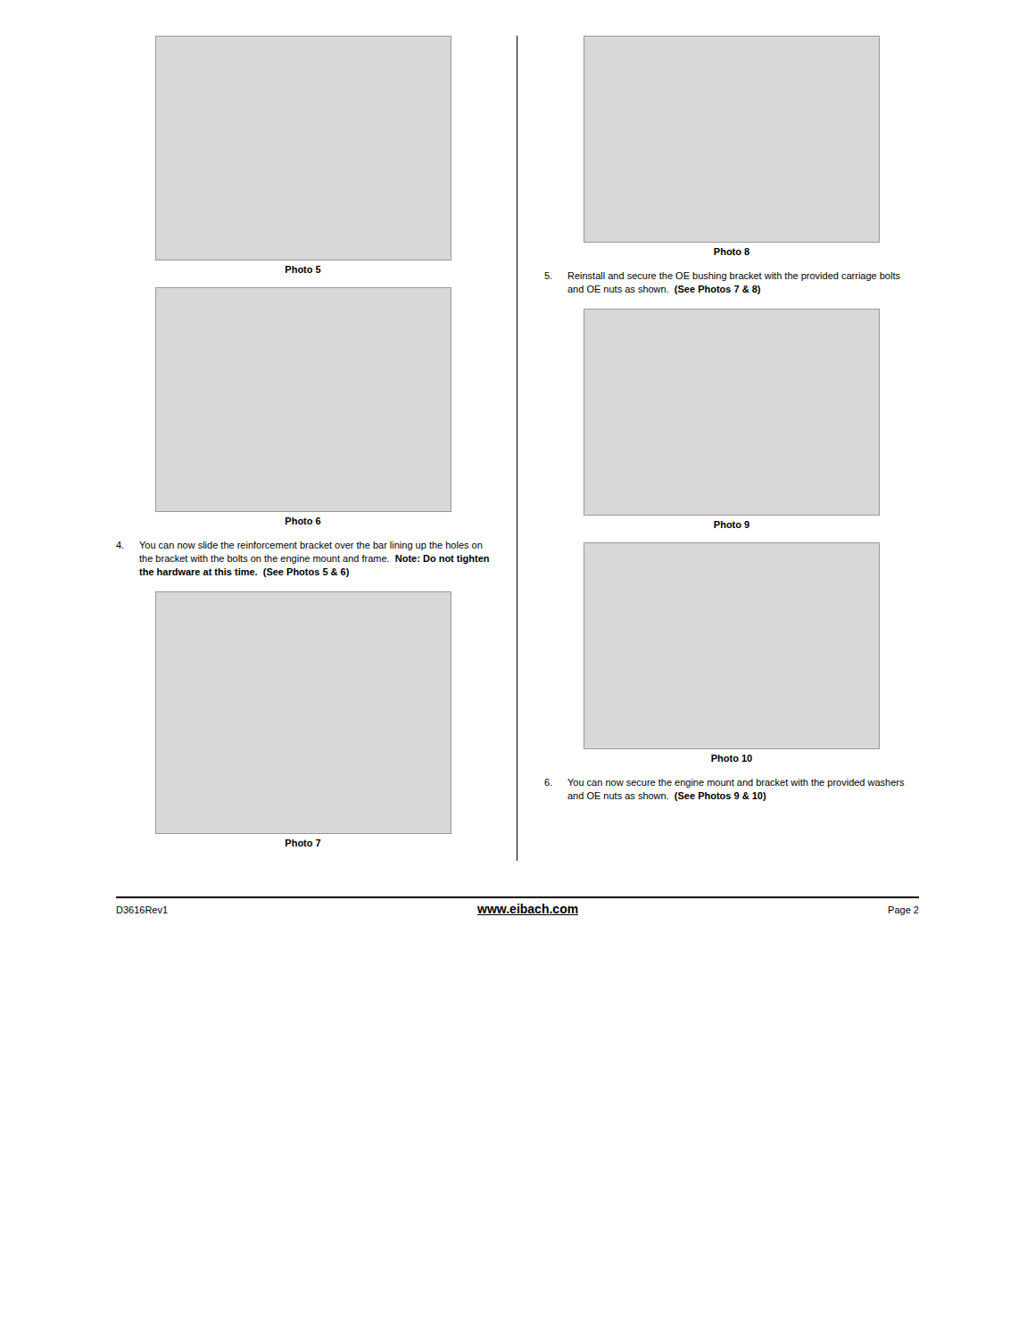Photo 5
Photo 6
4. You can now slide the reinforcement bracket over the bar lining up the holes on the bracket with the bolts on the engine mount and frame. Note: Do not tighten the hardware at this time. (See Photos 5 & 6)
Photo 7
Photo 8
5. Reinstall and secure the OE bushing bracket with the provided carriage bolts and OE nuts as shown. (See Photos 7 & 8)
Photo 9
Photo 10
6. You can now secure the engine mount and bracket with the provided washers and OE nuts as shown. (See Photos 9 & 10)
D3616Rev1 www.eibach.com Page 2